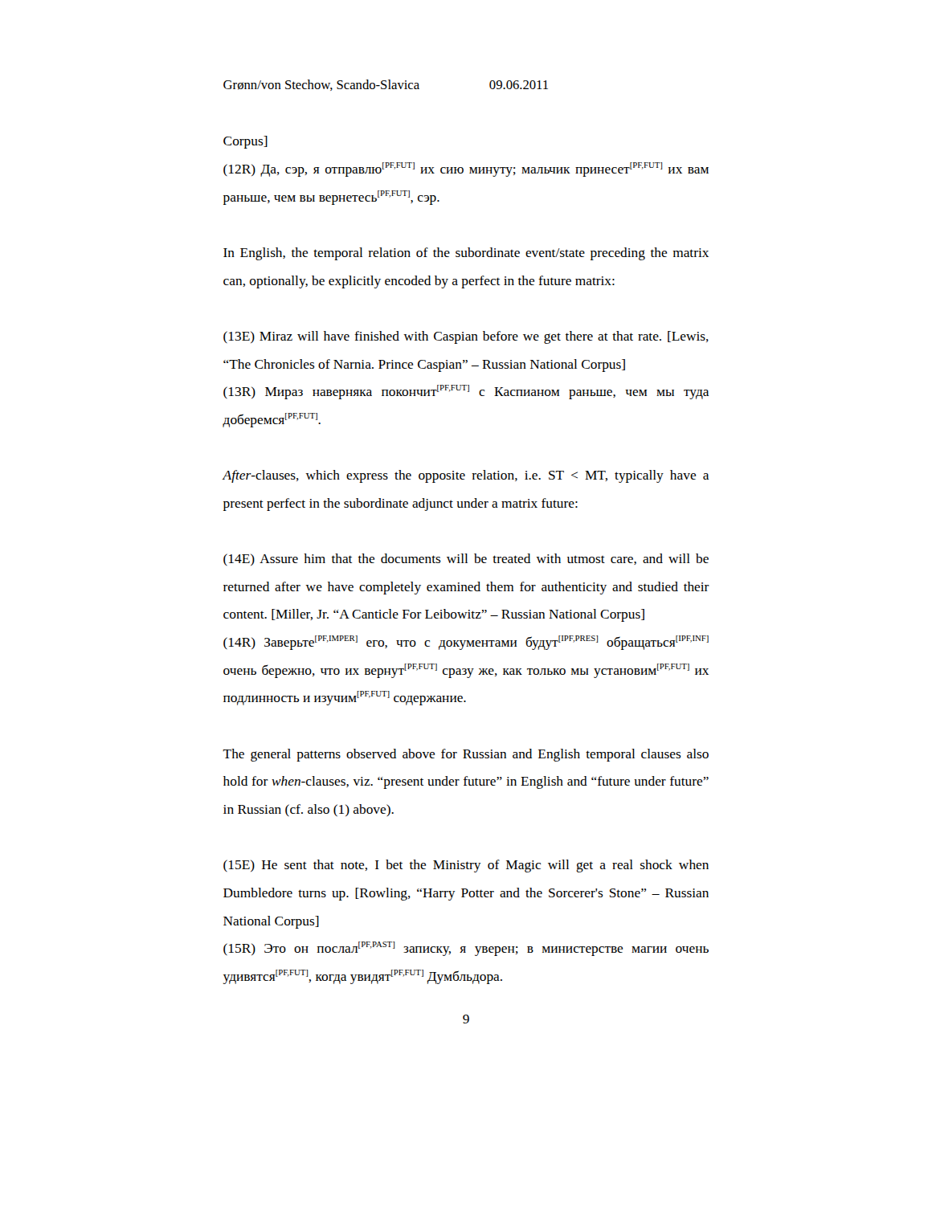Grønn/von Stechow, Scando-Slavica 09.06.2011
Corpus]
(12R) Да, сэр, я отправлю[PF,FUT] их сию минуту; мальчик принесет[PF,FUT] их вам раньше, чем вы вернетесь[PF,FUT], сэр.
In English, the temporal relation of the subordinate event/state preceding the matrix can, optionally, be explicitly encoded by a perfect in the future matrix:
(13E) Miraz will have finished with Caspian before we get there at that rate. [Lewis, “The Chronicles of Narnia. Prince Caspian” – Russian National Corpus]
(13R) Мираз наверняка покончит[PF,FUT] с Каспианом раньше, чем мы туда доберемся[PF,FUT].
After-clauses, which express the opposite relation, i.e. ST < MT, typically have a present perfect in the subordinate adjunct under a matrix future:
(14E) Assure him that the documents will be treated with utmost care, and will be returned after we have completely examined them for authenticity and studied their content. [Miller, Jr. “A Canticle For Leibowitz” – Russian National Corpus]
(14R) Заверьте[PF,IMPER] его, что с документами будут[IPF,PRES] обращаться[IPF,INF] очень бережно, что их вернут[PF,FUT] сразу же, как только мы установим[PF,FUT] их подлинность и изучим[PF,FUT] содержание.
The general patterns observed above for Russian and English temporal clauses also hold for when-clauses, viz. “present under future” in English and “future under future” in Russian (cf. also (1) above).
(15E) He sent that note, I bet the Ministry of Magic will get a real shock when Dumbledore turns up. [Rowling, “Harry Potter and the Sorcerer's Stone” – Russian National Corpus]
(15R) Это он послал[PF,PAST] записку, я уверен; в министерстве магии очень удивятся[PF,FUT], когда увидят[PF,FUT] Думбльдора.
9